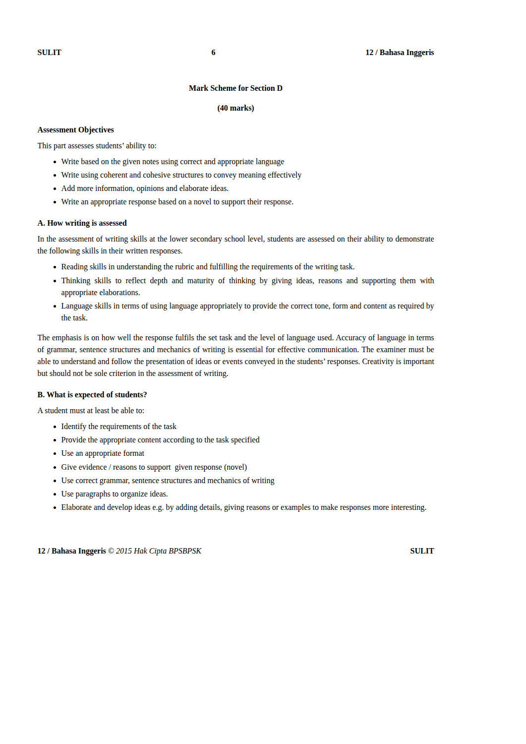SULIT 6 12 / Bahasa Inggeris
Mark Scheme for Section D (40 marks)
Assessment Objectives
This part assesses students’ ability to:
Write based on the given notes using correct and appropriate language
Write using coherent and cohesive structures to convey meaning effectively
Add more information, opinions and elaborate ideas.
Write an appropriate response based on a novel to support their response.
A. How writing is assessed
In the assessment of writing skills at the lower secondary school level, students are assessed on their ability to demonstrate the following skills in their written responses.
Reading skills in understanding the rubric and fulfilling the requirements of the writing task.
Thinking skills to reflect depth and maturity of thinking by giving ideas, reasons and supporting them with appropriate elaborations.
Language skills in terms of using language appropriately to provide the correct tone, form and content as required by the task.
The emphasis is on how well the response fulfils the set task and the level of language used. Accuracy of language in terms of grammar, sentence structures and mechanics of writing is essential for effective communication. The examiner must be able to understand and follow the presentation of ideas or events conveyed in the students’ responses. Creativity is important but should not be sole criterion in the assessment of writing.
B. What is expected of students?
A student must at least be able to:
Identify the requirements of the task
Provide the appropriate content according to the task specified
Use an appropriate format
Give evidence / reasons to support given response (novel)
Use correct grammar, sentence structures and mechanics of writing
Use paragraphs to organize ideas.
Elaborate and develop ideas e.g. by adding details, giving reasons or examples to make responses more interesting.
12 / Bahasa Inggeris © 2015 Hak Cipta BPSBPSK SULIT